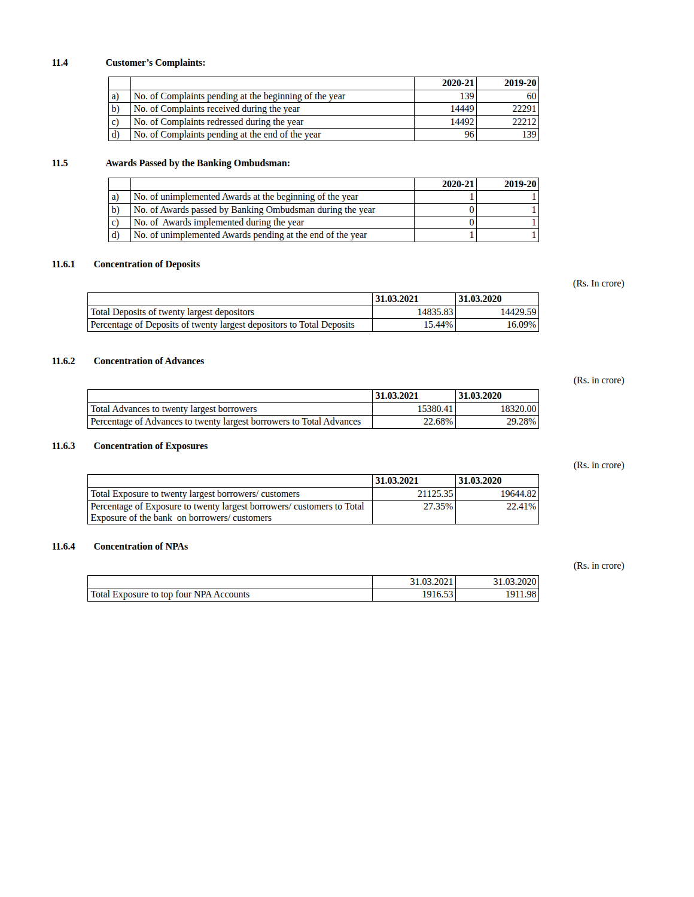11.4 Customer’s Complaints:
| | | 2020-21 | 2019-20 |
| a) | No. of Complaints pending at the beginning of the year | 139 | 60 |
| b) | No. of Complaints received during the year | 14449 | 22291 |
| c) | No. of Complaints redressed during the year | 14492 | 22212 |
| d) | No. of Complaints pending at the end of the year | 96 | 139 |
11.5 Awards Passed by the Banking Ombudsman:
| | | 2020-21 | 2019-20 |
| a) | No. of unimplemented Awards at the beginning of the year | 1 | 1 |
| b) | No. of Awards passed by Banking Ombudsman during the year | 0 | 1 |
| c) | No. of Awards implemented during the year | 0 | 1 |
| d) | No. of unimplemented Awards pending at the end of the year | 1 | 1 |
11.6.1 Concentration of Deposits
(Rs. In crore)
| | 31.03.2021 | 31.03.2020 |
| Total Deposits of twenty largest depositors | 14835.83 | 14429.59 |
| Percentage of Deposits of twenty largest depositors to Total Deposits | 15.44% | 16.09% |
11.6.2 Concentration of Advances
(Rs. in crore)
| | 31.03.2021 | 31.03.2020 |
| Total Advances to twenty largest borrowers | 15380.41 | 18320.00 |
| Percentage of Advances to twenty largest borrowers to Total Advances | 22.68% | 29.28% |
11.6.3 Concentration of Exposures
(Rs. in crore)
| | 31.03.2021 | 31.03.2020 |
| Total Exposure to twenty largest borrowers/ customers | 21125.35 | 19644.82 |
| Percentage of Exposure to twenty largest borrowers/ customers to Total Exposure of the bank on borrowers/ customers | 27.35% | 22.41% |
11.6.4 Concentration of NPAs
(Rs. in crore)
| | 31.03.2021 | 31.03.2020 |
| Total Exposure to top four NPA Accounts | 1916.53 | 1911.98 |